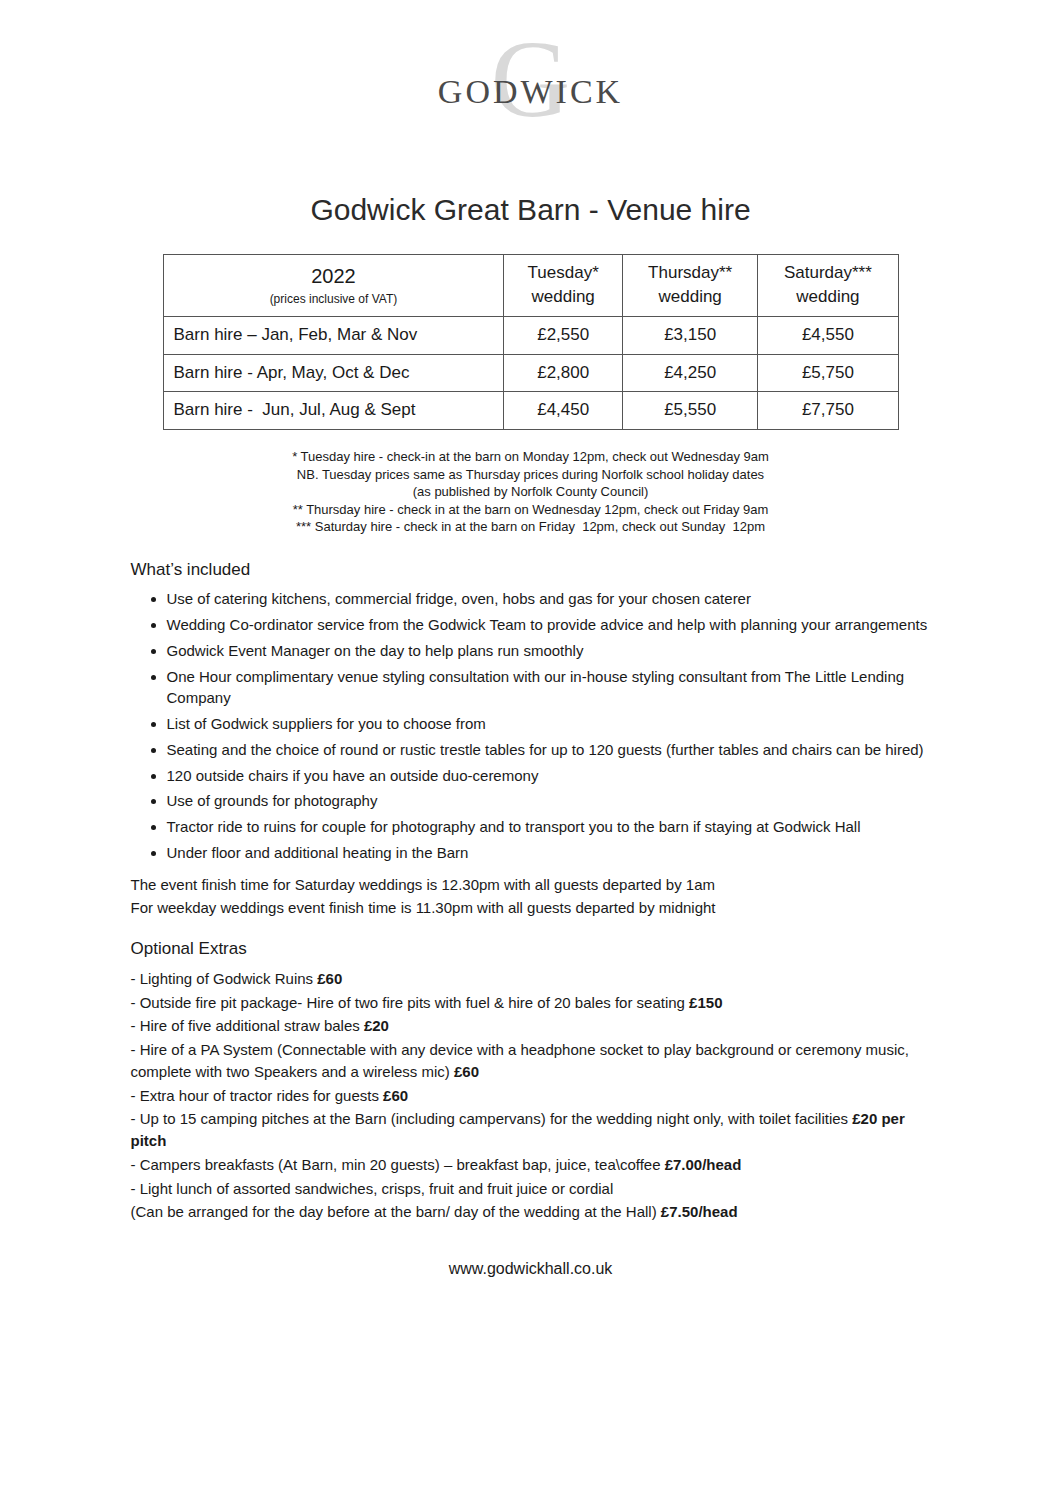G
GODWICK
Godwick Great Barn - Venue hire
| 2022 (prices inclusive of VAT) | Tuesday* wedding | Thursday** wedding | Saturday*** wedding |
| --- | --- | --- | --- |
| Barn hire – Jan, Feb, Mar & Nov | £2,550 | £3,150 | £4,550 |
| Barn hire - Apr, May, Oct & Dec | £2,800 | £4,250 | £5,750 |
| Barn hire - Jun, Jul, Aug & Sept | £4,450 | £5,550 | £7,750 |
* Tuesday hire - check-in at the barn on Monday 12pm, check out Wednesday 9am
NB. Tuesday prices same as Thursday prices during Norfolk school holiday dates
(as published by Norfolk County Council)
** Thursday hire - check in at the barn on Wednesday 12pm, check out Friday 9am
*** Saturday hire - check in at the barn on Friday 12pm, check out Sunday 12pm
What’s included
Use of catering kitchens, commercial fridge, oven, hobs and gas for your chosen caterer
Wedding Co-ordinator service from the Godwick Team to provide advice and help with planning your arrangements
Godwick Event Manager on the day to help plans run smoothly
One Hour complimentary venue styling consultation with our in-house styling consultant from The Little Lending Company
List of Godwick suppliers for you to choose from
Seating and the choice of round or rustic trestle tables for up to 120 guests (further tables and chairs can be hired)
120 outside chairs if you have an outside duo-ceremony
Use of grounds for photography
Tractor ride to ruins for couple for photography and to transport you to the barn if staying at Godwick Hall
Under floor and additional heating in the Barn
The event finish time for Saturday weddings is 12.30pm with all guests departed by 1am
For weekday weddings event finish time is 11.30pm with all guests departed by midnight
Optional Extras
- Lighting of Godwick Ruins £60
- Outside fire pit package- Hire of two fire pits with fuel & hire of 20 bales for seating £150
- Hire of five additional straw bales £20
- Hire of a PA System (Connectable with any device with a headphone socket to play background or ceremony music, complete with two Speakers and a wireless mic) £60
- Extra hour of tractor rides for guests £60
- Up to 15 camping pitches at the Barn (including campervans) for the wedding night only, with toilet facilities £20 per pitch
- Campers breakfasts (At Barn, min 20 guests) – breakfast bap, juice, tea\coffee £7.00/head
- Light lunch of assorted sandwiches, crisps, fruit and fruit juice or cordial
(Can be arranged for the day before at the barn/ day of the wedding at the Hall) £7.50/head
www.godwickhall.co.uk